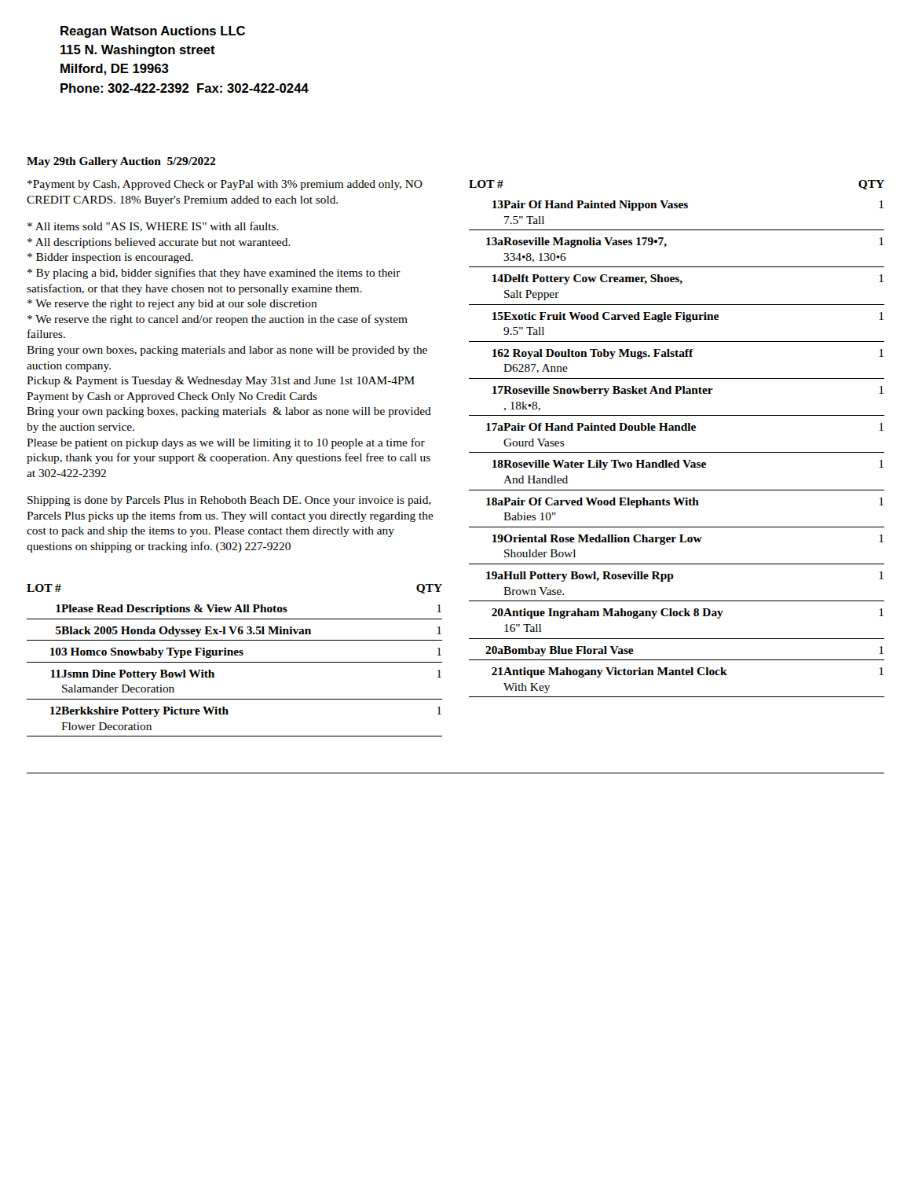Reagan Watson Auctions LLC
115 N. Washington street
Milford, DE 19963
Phone: 302-422-2392 Fax: 302-422-0244
May 29th Gallery Auction 5/29/2022
*Payment by Cash, Approved Check or PayPal with 3% premium added only, NO CREDIT CARDS. 18% Buyer's Premium added to each lot sold.
* All items sold "AS IS, WHERE IS" with all faults.
* All descriptions believed accurate but not waranteed.
* Bidder inspection is encouraged.
* By placing a bid, bidder signifies that they have examined the items to their satisfaction, or that they have chosen not to personally examine them.
* We reserve the right to reject any bid at our sole discretion
* We reserve the right to cancel and/or reopen the auction in the case of system failures.
Bring your own boxes, packing materials and labor as none will be provided by the auction company.
Pickup & Payment is Tuesday & Wednesday May 31st and June 1st 10AM-4PM
Payment by Cash or Approved Check Only No Credit Cards
Bring your own packing boxes, packing materials & labor as none will be provided by the auction service.
Please be patient on pickup days as we will be limiting it to 10 people at a time for pickup, thank you for your support & cooperation. Any questions feel free to call us at 302-422-2392
Shipping is done by Parcels Plus in Rehoboth Beach DE. Once your invoice is paid, Parcels Plus picks up the items from us. They will contact you directly regarding the cost to pack and ship the items to you. Please contact them directly with any questions on shipping or tracking info. (302) 227-9220
| LOT # | QTY |
| --- | --- |
| 1 | Please Read Descriptions & View All Photos | 1 |
| 5 | Black 2005 Honda Odyssey Ex-l V6 3.5l Minivan | 1 |
| 10 | 3 Homco Snowbaby Type Figurines | 1 |
| 11 | Jsmn Dine Pottery Bowl With Salamander Decoration | 1 |
| 12 | Berkkshire Pottery Picture With Flower Decoration | 1 |
| LOT # | QTY |
| --- | --- |
| 13 | Pair Of Hand Painted Nippon Vases 7.5" Tall | 1 |
| 13a | Roseville Magnolia Vases 179•7, 334•8, 130•6 | 1 |
| 14 | Delft Pottery Cow Creamer, Shoes, Salt Pepper | 1 |
| 15 | Exotic Fruit Wood Carved Eagle Figurine 9.5" Tall | 1 |
| 16 | 2 Royal Doulton Toby Mugs. Falstaff D6287, Anne | 1 |
| 17 | Roseville Snowberry Basket And Planter , 18k•8, | 1 |
| 17a | Pair Of Hand Painted Double Handle Gourd Vases | 1 |
| 18 | Roseville Water Lily Two Handled Vase And Handled | 1 |
| 18a | Pair Of Carved Wood Elephants With Babies 10" | 1 |
| 19 | Oriental Rose Medallion Charger Low Shoulder Bowl | 1 |
| 19a | Hull Pottery Bowl, Roseville Rpp Brown Vase. | 1 |
| 20 | Antique Ingraham Mahogany Clock 8 Day 16" Tall | 1 |
| 20a | Bombay Blue Floral Vase | 1 |
| 21 | Antique Mahogany Victorian Mantel Clock With Key | 1 |